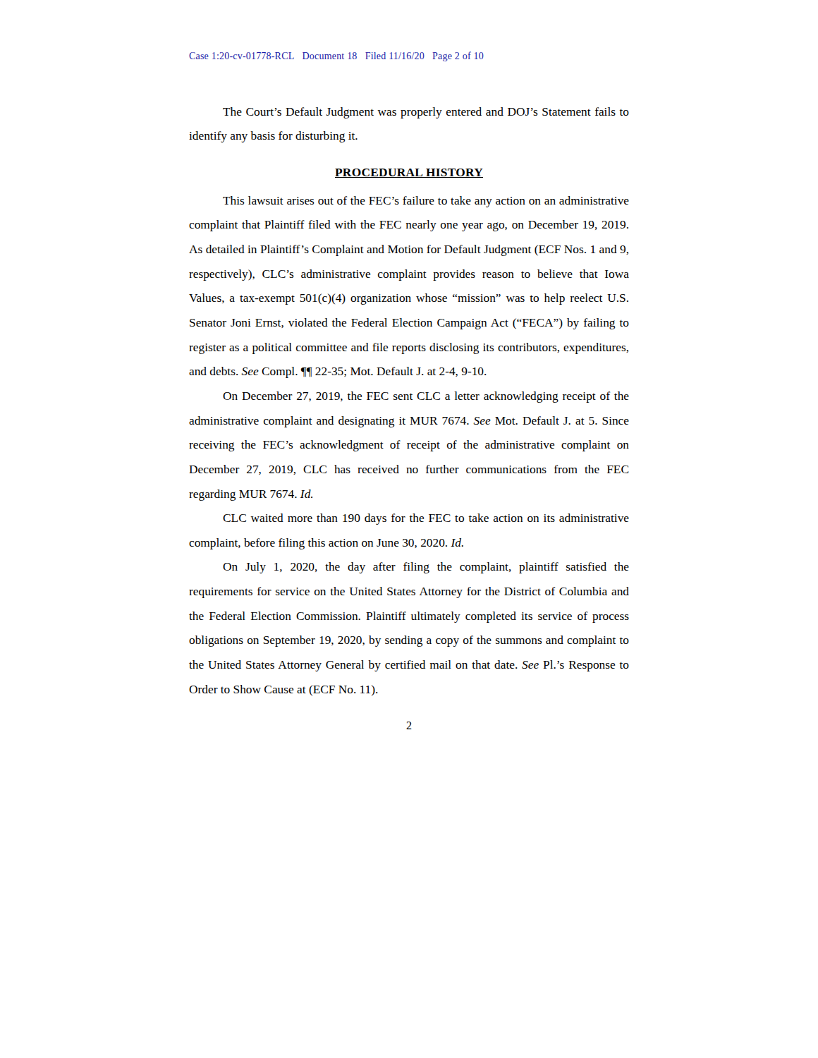Case 1:20-cv-01778-RCL Document 18 Filed 11/16/20 Page 2 of 10
The Court’s Default Judgment was properly entered and DOJ’s Statement fails to identify any basis for disturbing it.
PROCEDURAL HISTORY
This lawsuit arises out of the FEC’s failure to take any action on an administrative complaint that Plaintiff filed with the FEC nearly one year ago, on December 19, 2019. As detailed in Plaintiff’s Complaint and Motion for Default Judgment (ECF Nos. 1 and 9, respectively), CLC’s administrative complaint provides reason to believe that Iowa Values, a tax-exempt 501(c)(4) organization whose “mission” was to help reelect U.S. Senator Joni Ernst, violated the Federal Election Campaign Act (“FECA”) by failing to register as a political committee and file reports disclosing its contributors, expenditures, and debts. See Compl. ¶¶ 22-35; Mot. Default J. at 2-4, 9-10.
On December 27, 2019, the FEC sent CLC a letter acknowledging receipt of the administrative complaint and designating it MUR 7674. See Mot. Default J. at 5. Since receiving the FEC’s acknowledgment of receipt of the administrative complaint on December 27, 2019, CLC has received no further communications from the FEC regarding MUR 7674. Id.
CLC waited more than 190 days for the FEC to take action on its administrative complaint, before filing this action on June 30, 2020. Id.
On July 1, 2020, the day after filing the complaint, plaintiff satisfied the requirements for service on the United States Attorney for the District of Columbia and the Federal Election Commission. Plaintiff ultimately completed its service of process obligations on September 19, 2020, by sending a copy of the summons and complaint to the United States Attorney General by certified mail on that date. See Pl.’s Response to Order to Show Cause at (ECF No. 11).
2